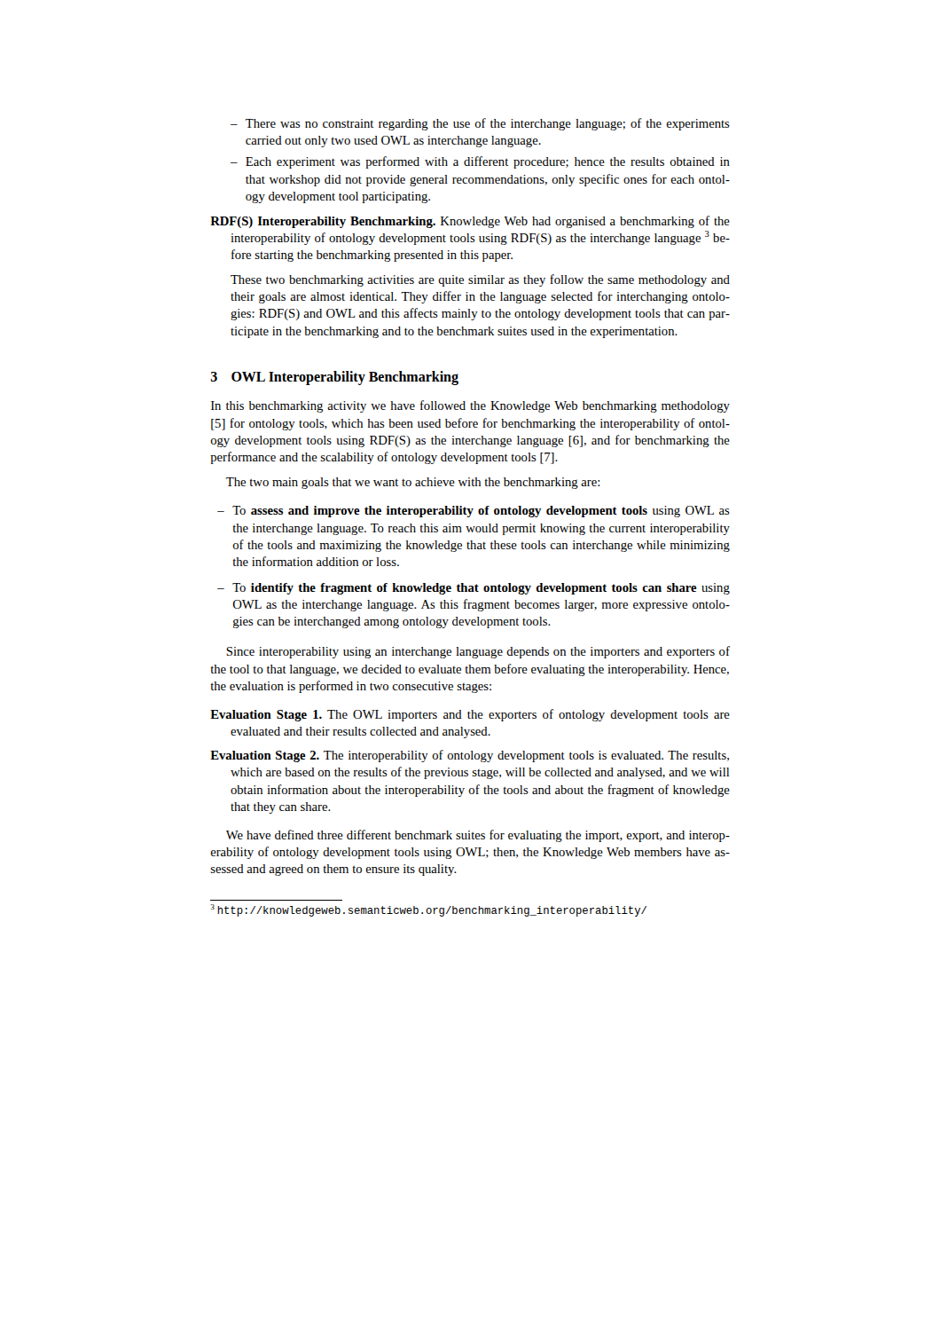There was no constraint regarding the use of the interchange language; of the experiments carried out only two used OWL as interchange language.
Each experiment was performed with a different procedure; hence the results obtained in that workshop did not provide general recommendations, only specific ones for each ontology development tool participating.
RDF(S) Interoperability Benchmarking
RDF(S) Interoperability Benchmarking. Knowledge Web had organised a benchmarking of the interoperability of ontology development tools using RDF(S) as the interchange language 3 before starting the benchmarking presented in this paper.
These two benchmarking activities are quite similar as they follow the same methodology and their goals are almost identical. They differ in the language selected for interchanging ontologies: RDF(S) and OWL and this affects mainly to the ontology development tools that can participate in the benchmarking and to the benchmark suites used in the experimentation.
3 OWL Interoperability Benchmarking
In this benchmarking activity we have followed the Knowledge Web benchmarking methodology [5] for ontology tools, which has been used before for benchmarking the interoperability of ontology development tools using RDF(S) as the interchange language [6], and for benchmarking the performance and the scalability of ontology development tools [7].
The two main goals that we want to achieve with the benchmarking are:
To assess and improve the interoperability of ontology development tools using OWL as the interchange language. To reach this aim would permit knowing the current interoperability of the tools and maximizing the knowledge that these tools can interchange while minimizing the information addition or loss.
To identify the fragment of knowledge that ontology development tools can share using OWL as the interchange language. As this fragment becomes larger, more expressive ontologies can be interchanged among ontology development tools.
Since interoperability using an interchange language depends on the importers and exporters of the tool to that language, we decided to evaluate them before evaluating the interoperability. Hence, the evaluation is performed in two consecutive stages:
Evaluation Stage 1
Evaluation Stage 1. The OWL importers and the exporters of ontology development tools are evaluated and their results collected and analysed.
Evaluation Stage 2
Evaluation Stage 2. The interoperability of ontology development tools is evaluated. The results, which are based on the results of the previous stage, will be collected and analysed, and we will obtain information about the interoperability of the tools and about the fragment of knowledge that they can share.
We have defined three different benchmark suites for evaluating the import, export, and interoperability of ontology development tools using OWL; then, the Knowledge Web members have assessed and agreed on them to ensure its quality.
3 http://knowledgeweb.semanticweb.org/benchmarking_interoperability/